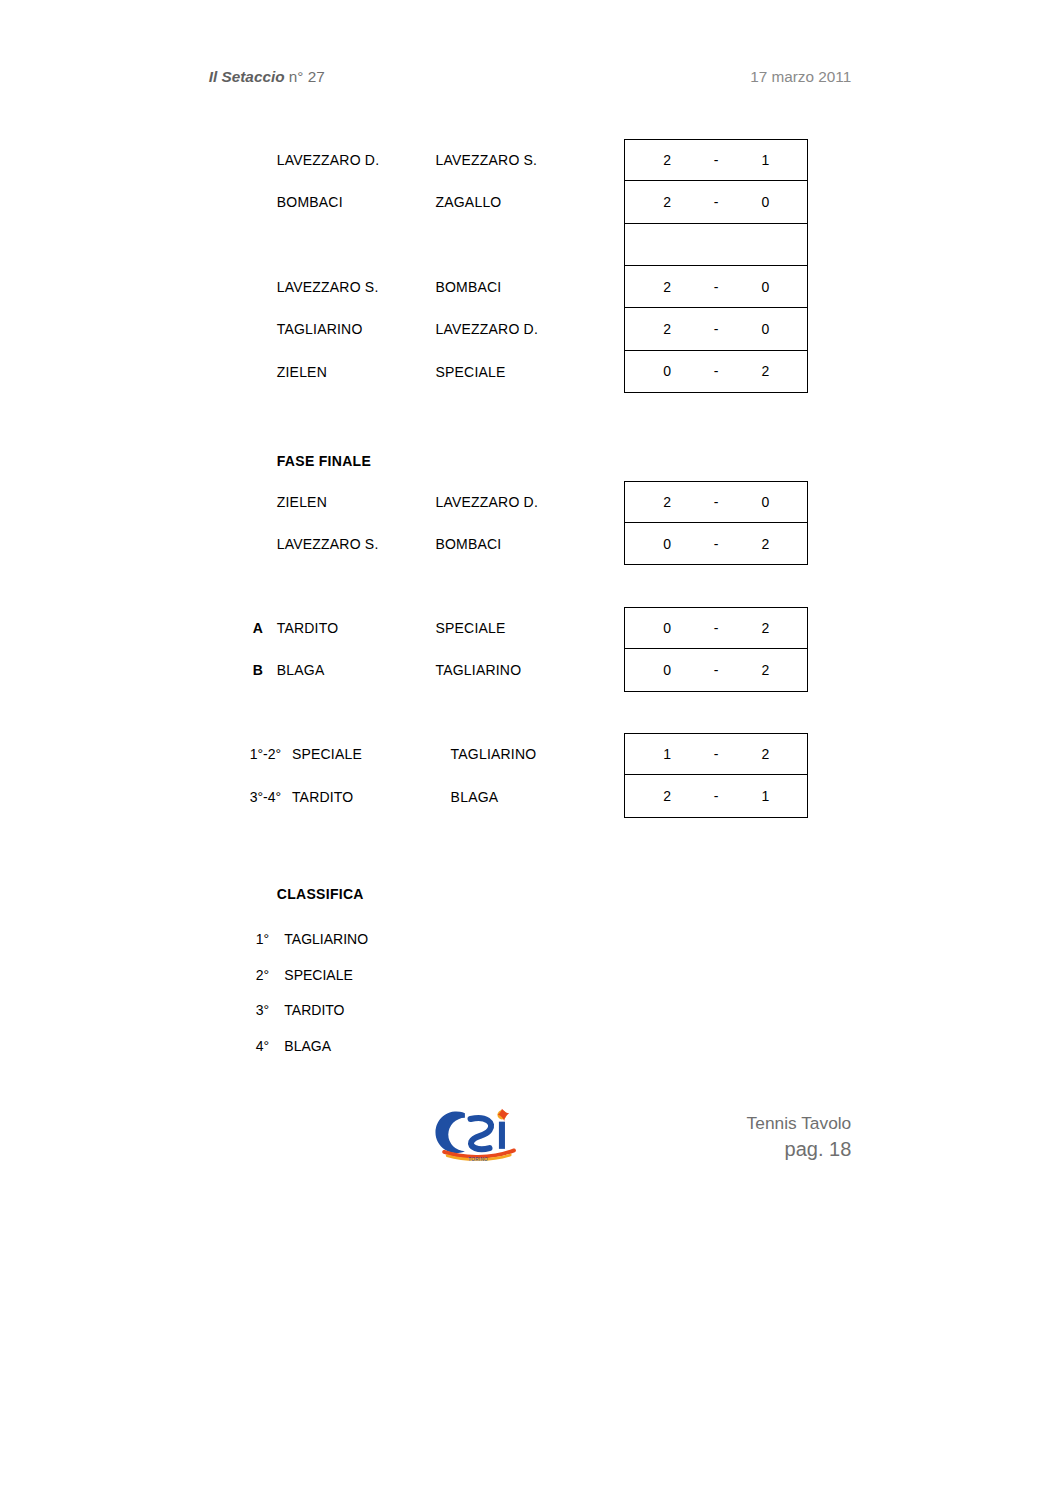Il Setaccio n° 27
17 marzo 2011
LAVEZZARO D. LAVEZZARO S.
2-1
BOMBACI ZAGALLO
2-0
LAVEZZARO S. BOMBACI
2-0
TAGLIARINO LAVEZZARO D.
2-0
ZIELEN SPECIALE
0-2
FASE FINALE
ZIELEN LAVEZZARO D.
2-0
LAVEZZARO S. BOMBACI
0-2
A
TARDITO SPECIALE
0-2
B
BLAGA TAGLIARINO
0-2
1°-2°
SPECIALE TAGLIARINO
1-2
3°-4°
TARDITO BLAGA
2-1
CLASSIFICA
1°TAGLIARINO
2°SPECIALE
3°TARDITO
4°BLAGA
TORINO
Tennis Tavolo
pag. 18